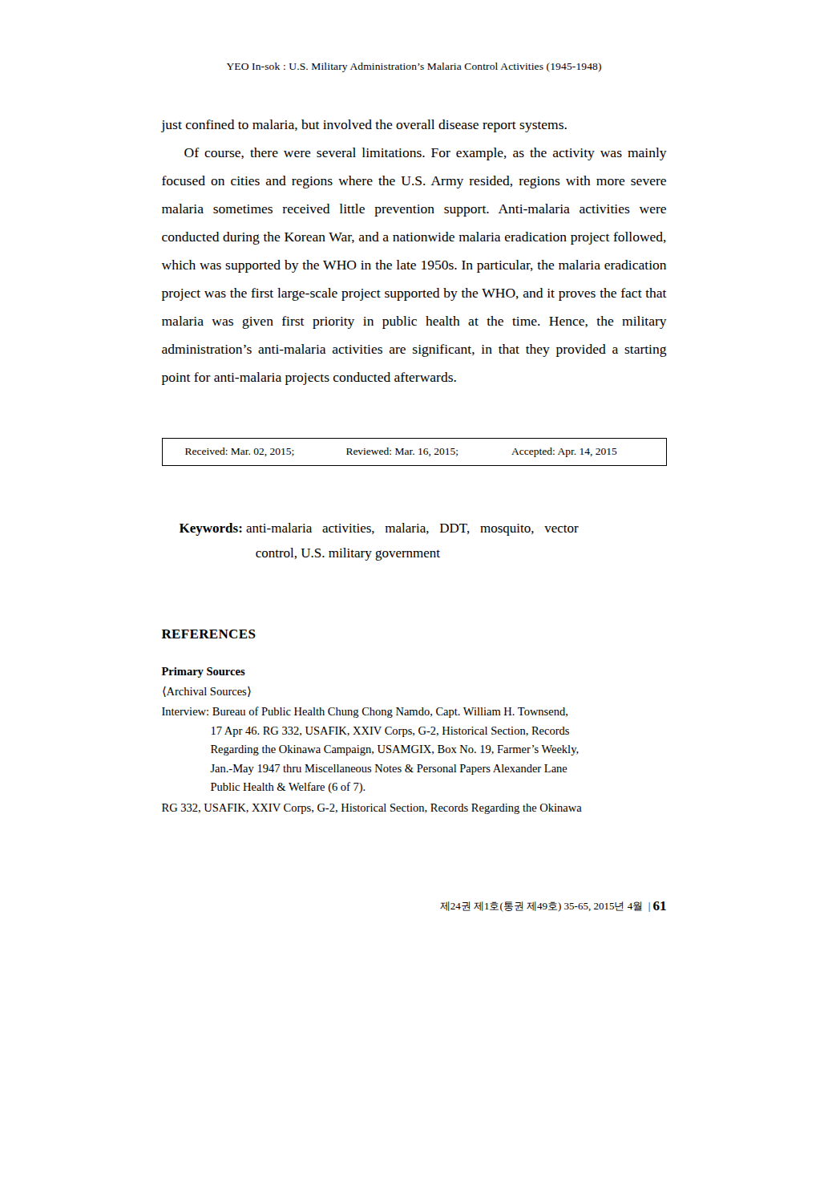YEO In-sok : U.S. Military Administration’s Malaria Control Activities (1945-1948)
just confined to malaria, but involved the overall disease report systems.
Of course, there were several limitations. For example, as the activity was mainly focused on cities and regions where the U.S. Army resided, regions with more severe malaria sometimes received little prevention support. Anti-malaria activities were conducted during the Korean War, and a nationwide malaria eradication project followed, which was supported by the WHO in the late 1950s. In particular, the malaria eradication project was the first large-scale project supported by the WHO, and it proves the fact that malaria was given first priority in public health at the time. Hence, the military administration’s anti-malaria activities are significant, in that they provided a starting point for anti-malaria projects conducted afterwards.
| Received: Mar. 02, 2015; | Reviewed: Mar. 16, 2015; | Accepted: Apr. 14, 2015 |
Keywords: anti-malaria activities, malaria, DDT, mosquito, vector control, U.S. military government
REFERENCES
Primary Sources
⟨Archival Sources⟩
Interview: Bureau of Public Health Chung Chong Namdo, Capt. William H. Townsend, 17 Apr 46. RG 332, USAFIK, XXIV Corps, G-2, Historical Section, Records Regarding the Okinawa Campaign, USAMGIX, Box No. 19, Farmer’s Weekly, Jan.-May 1947 thru Miscellaneous Notes & Personal Papers Alexander Lane Public Health & Welfare (6 of 7).
RG 332, USAFIK, XXIV Corps, G-2, Historical Section, Records Regarding the Okinawa
제24권 제1호(통권 제49호) 35-65, 2015년 4월 | 61